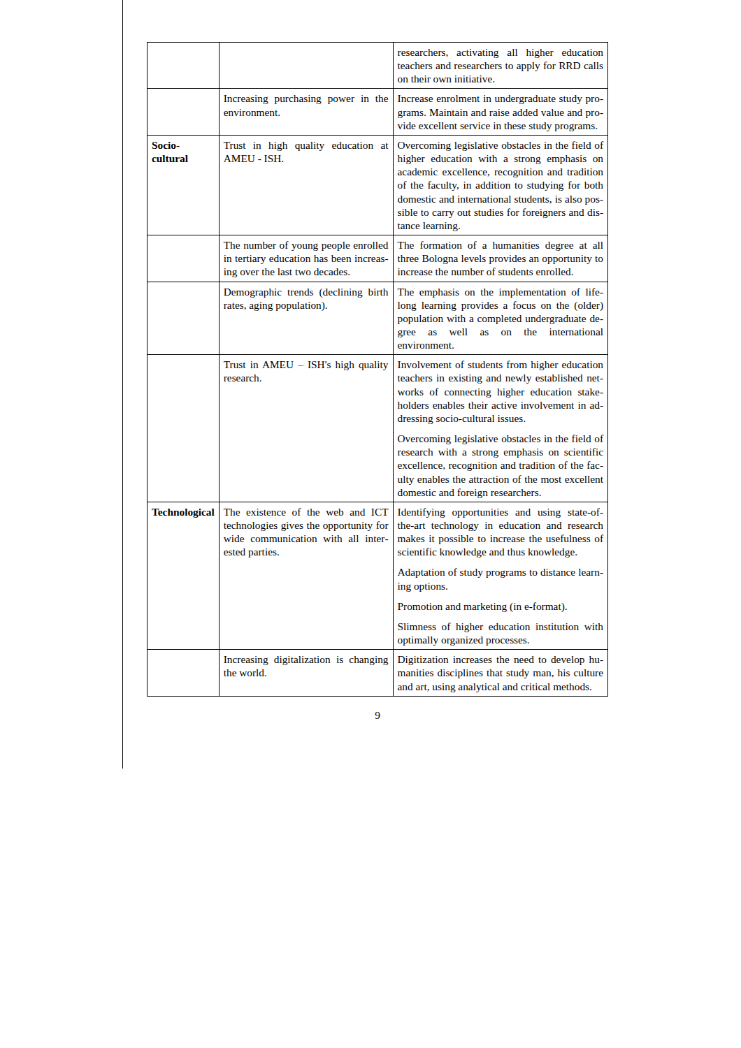| | | researchers, activating all higher education teachers and researchers to apply for RRD calls on their own initiative. |
| | Increasing purchasing power in the environment. | Increase enrolment in undergraduate study programs. Maintain and raise added value and provide excellent service in these study programs. |
| Socio-cultural | Trust in high quality education at AMEU - ISH. | Overcoming legislative obstacles in the field of higher education with a strong emphasis on academic excellence, recognition and tradition of the faculty, in addition to studying for both domestic and international students, is also possible to carry out studies for foreigners and distance learning. |
| | The number of young people enrolled in tertiary education has been increasing over the last two decades. | The formation of a humanities degree at all three Bologna levels provides an opportunity to increase the number of students enrolled. |
| | Demographic trends (declining birth rates, aging population). | The emphasis on the implementation of lifelong learning provides a focus on the (older) population with a completed undergraduate degree as well as on the international environment. |
| | Trust in AMEU – ISH's high quality research. | Involvement of students from higher education teachers in existing and newly established networks of connecting higher education stakeholders enables their active involvement in addressing socio-cultural issues. Overcoming legislative obstacles in the field of research with a strong emphasis on scientific excellence, recognition and tradition of the faculty enables the attraction of the most excellent domestic and foreign researchers. |
| Technological | The existence of the web and ICT technologies gives the opportunity for wide communication with all interested parties. | Identifying opportunities and using state-of-the-art technology in education and research makes it possible to increase the usefulness of scientific knowledge and thus knowledge. Adaptation of study programs to distance learning options. Promotion and marketing (in e-format). Slimness of higher education institution with optimally organized processes. |
| | Increasing digitalization is changing the world. | Digitization increases the need to develop humanities disciplines that study man, his culture and art, using analytical and critical methods. |
9